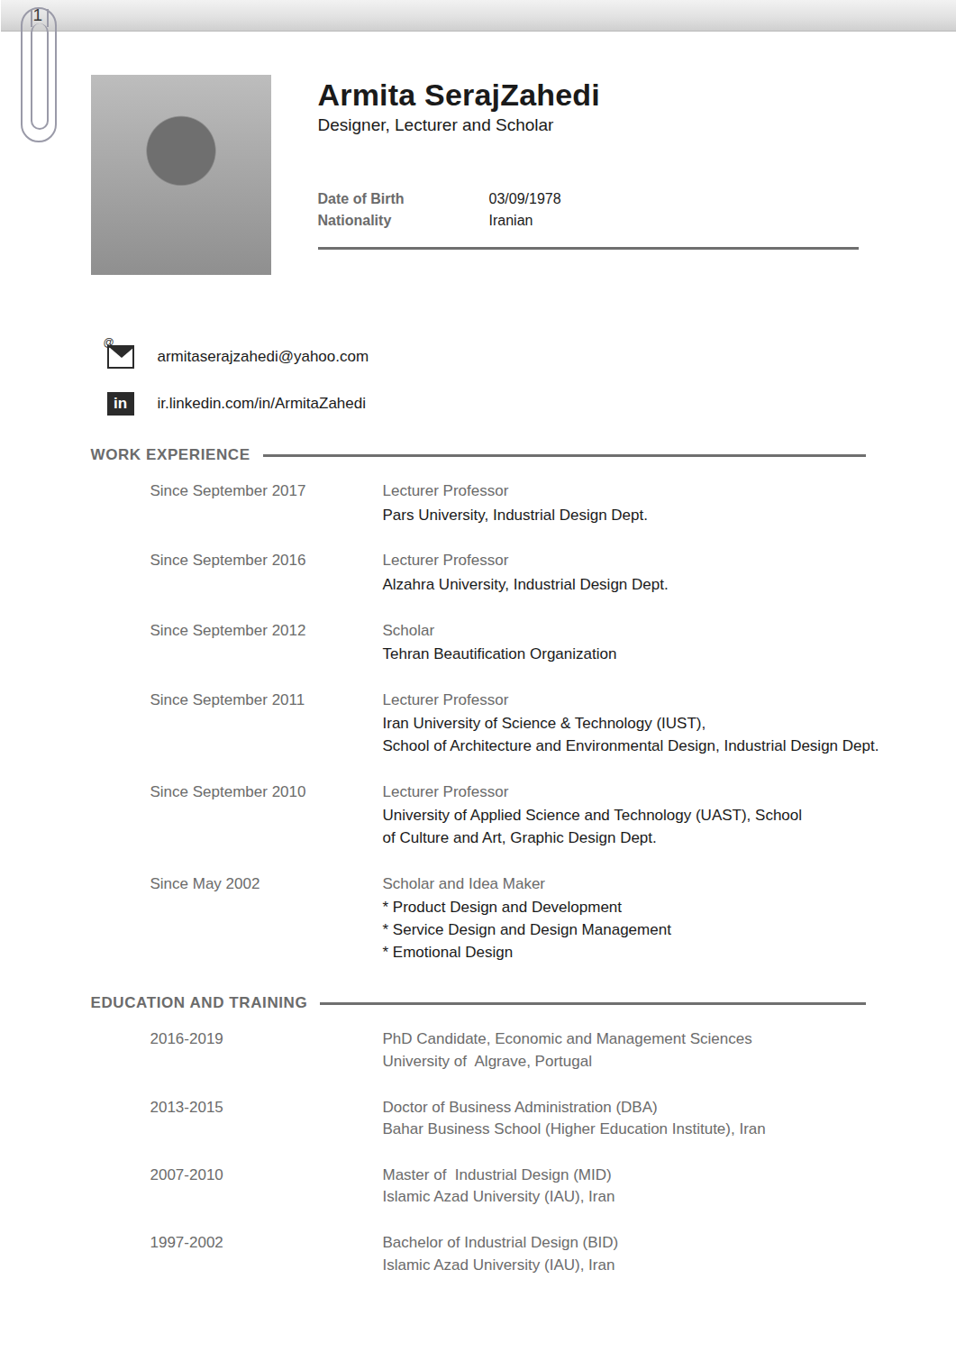1
Armita SerajZahedi
Designer, Lecturer and Scholar
| Date of Birth | 03/09/1978 |
| Nationality | Iranian |
armitaserajzahedi@yahoo.com
in ir.linkedin.com/in/ArmitaZahedi
WORK EXPERIENCE
Since September 2017
Lecturer Professor
Pars University, Industrial Design Dept.
Since September 2016
Lecturer Professor
Alzahra University, Industrial Design Dept.
Since September 2012
Scholar
Tehran Beautification Organization
Since September 2011
Lecturer Professor
Iran University of Science & Technology (IUST),
School of Architecture and Environmental Design, Industrial Design Dept.
Since September 2010
Lecturer Professor
University of Applied Science and Technology (UAST), School
of Culture and Art, Graphic Design Dept.
Since May 2002
Scholar and Idea Maker
Product Design and Development
Service Design and Design Management
Emotional Design
EDUCATION AND TRAINING
2016-2019
PhD Candidate, Economic and Management Sciences
University of Algrave, Portugal
2013-2015
Doctor of Business Administration (DBA)
Bahar Business School (Higher Education Institute), Iran
2007-2010
Master of Industrial Design (MID)
Islamic Azad University (IAU), Iran
1997-2002
Bachelor of Industrial Design (BID)
Islamic Azad University (IAU), Iran